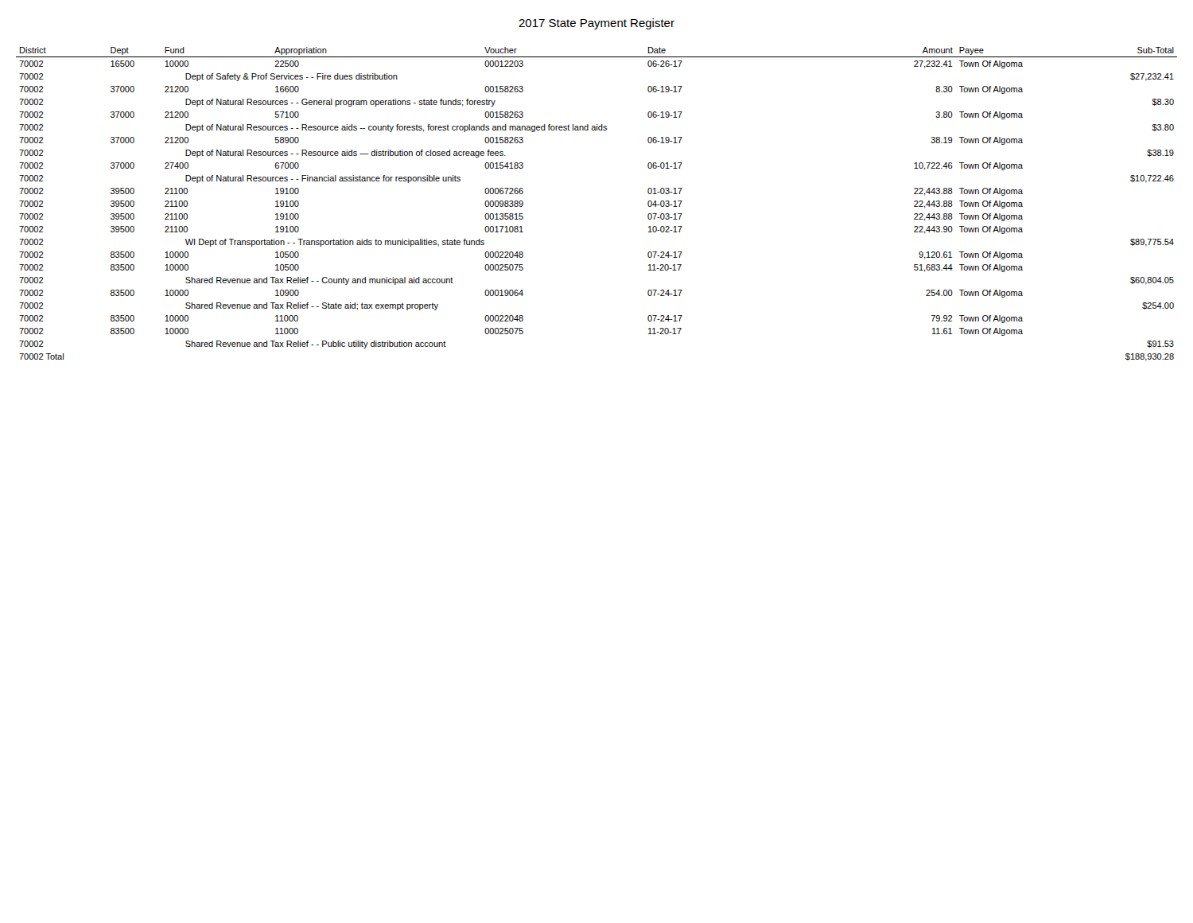2017 State Payment Register
| District | Dept | Fund | Appropriation | Voucher | Date | Amount | Payee | Sub-Total |
| --- | --- | --- | --- | --- | --- | --- | --- | --- |
| 70002 | 16500 | 10000 | 22500 | 00012203 | 06-26-17 | 27,232.41 | Town Of Algoma | |
| 70002 | | Dept of Safety & Prof Services - - Fire dues distribution | | $27,232.41 |
| 70002 | 37000 | 21200 | 16600 | 00158263 | 06-19-17 | 8.30 | Town Of Algoma | |
| 70002 | | Dept of Natural Resources - - General program operations - state funds; forestry | | $8.30 |
| 70002 | 37000 | 21200 | 57100 | 00158263 | 06-19-17 | 3.80 | Town Of Algoma | |
| 70002 | | Dept of Natural Resources - - Resource aids -- county forests, forest croplands and managed forest land aids | | $3.80 |
| 70002 | 37000 | 21200 | 58900 | 00158263 | 06-19-17 | 38.19 | Town Of Algoma | |
| 70002 | | Dept of Natural Resources - - Resource aids — distribution of closed acreage fees. | | $38.19 |
| 70002 | 37000 | 27400 | 67000 | 00154183 | 06-01-17 | 10,722.46 | Town Of Algoma | |
| 70002 | | Dept of Natural Resources - - Financial assistance for responsible units | | $10,722.46 |
| 70002 | 39500 | 21100 | 19100 | 00067266 | 01-03-17 | 22,443.88 | Town Of Algoma | |
| 70002 | 39500 | 21100 | 19100 | 00098389 | 04-03-17 | 22,443.88 | Town Of Algoma | |
| 70002 | 39500 | 21100 | 19100 | 00135815 | 07-03-17 | 22,443.88 | Town Of Algoma | |
| 70002 | 39500 | 21100 | 19100 | 00171081 | 10-02-17 | 22,443.90 | Town Of Algoma | |
| 70002 | | WI Dept of Transportation - - Transportation aids to municipalities, state funds | | $89,775.54 |
| 70002 | 83500 | 10000 | 10500 | 00022048 | 07-24-17 | 9,120.61 | Town Of Algoma | |
| 70002 | 83500 | 10000 | 10500 | 00025075 | 11-20-17 | 51,683.44 | Town Of Algoma | |
| 70002 | | Shared Revenue and Tax Relief - - County and municipal aid account | | $60,804.05 |
| 70002 | 83500 | 10000 | 10900 | 00019064 | 07-24-17 | 254.00 | Town Of Algoma | |
| 70002 | | Shared Revenue and Tax Relief - - State aid; tax exempt property | | $254.00 |
| 70002 | 83500 | 10000 | 11000 | 00022048 | 07-24-17 | 79.92 | Town Of Algoma | |
| 70002 | 83500 | 10000 | 11000 | 00025075 | 11-20-17 | 11.61 | Town Of Algoma | |
| 70002 | | Shared Revenue and Tax Relief - - Public utility distribution account | | $91.53 |
| 70002 Total | | | | | | | | $188,930.28 |